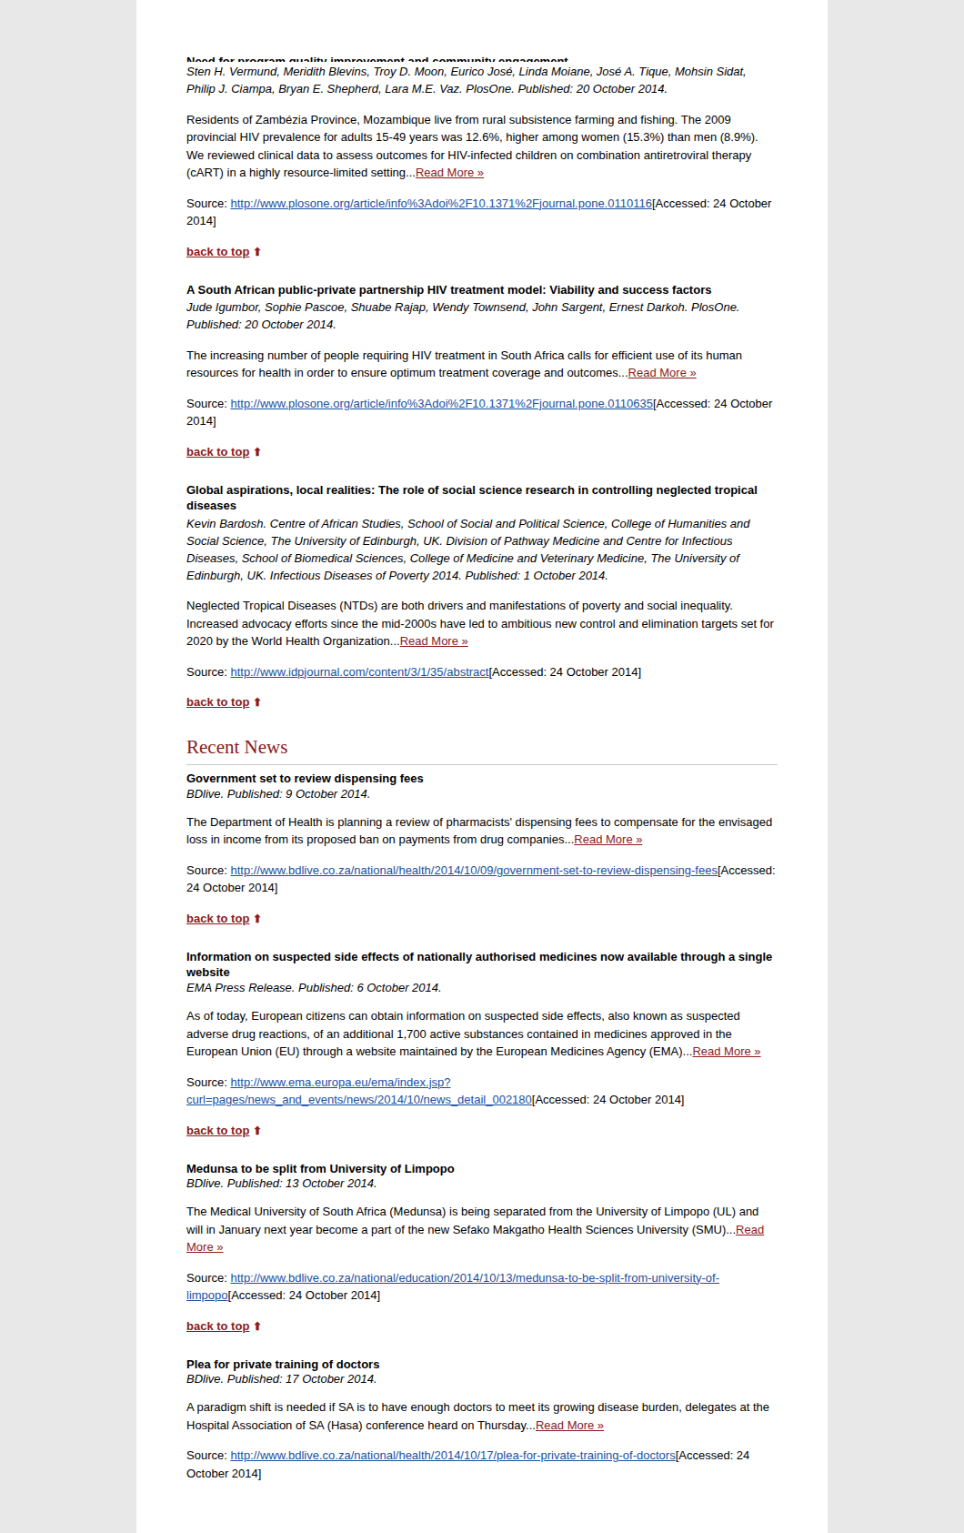Need for program quality improvement and community engagement
Sten H. Vermund, Meridith Blevins, Troy D. Moon, Eurico José, Linda Moiane, José A. Tique, Mohsin Sidat, Philip J. Ciampa, Bryan E. Shepherd, Lara M.E. Vaz. PlosOne. Published: 20 October 2014.
Residents of Zambézia Province, Mozambique live from rural subsistence farming and fishing. The 2009 provincial HIV prevalence for adults 15-49 years was 12.6%, higher among women (15.3%) than men (8.9%). We reviewed clinical data to assess outcomes for HIV-infected children on combination antiretroviral therapy (cART) in a highly resource-limited setting...Read More »
Source: http://www.plosone.org/article/info%3Adoi%2F10.1371%2Fjournal.pone.0110116[Accessed: 24 October 2014]
back to top ⬆
A South African public-private partnership HIV treatment model: Viability and success factors
Jude Igumbor, Sophie Pascoe, Shuabe Rajap, Wendy Townsend, John Sargent, Ernest Darkoh. PlosOne. Published: 20 October 2014.
The increasing number of people requiring HIV treatment in South Africa calls for efficient use of its human resources for health in order to ensure optimum treatment coverage and outcomes...Read More »
Source: http://www.plosone.org/article/info%3Adoi%2F10.1371%2Fjournal.pone.0110635[Accessed: 24 October 2014]
back to top ⬆
Global aspirations, local realities: The role of social science research in controlling neglected tropical diseases
Kevin Bardosh. Centre of African Studies, School of Social and Political Science, College of Humanities and Social Science, The University of Edinburgh, UK. Division of Pathway Medicine and Centre for Infectious Diseases, School of Biomedical Sciences, College of Medicine and Veterinary Medicine, The University of Edinburgh, UK. Infectious Diseases of Poverty 2014. Published: 1 October 2014.
Neglected Tropical Diseases (NTDs) are both drivers and manifestations of poverty and social inequality. Increased advocacy efforts since the mid-2000s have led to ambitious new control and elimination targets set for 2020 by the World Health Organization...Read More »
Source: http://www.idpjournal.com/content/3/1/35/abstract[Accessed: 24 October 2014]
back to top ⬆
Recent News
Government set to review dispensing fees
BDlive. Published: 9 October 2014.
The Department of Health is planning a review of pharmacists' dispensing fees to compensate for the envisaged loss in income from its proposed ban on payments from drug companies...Read More »
Source: http://www.bdlive.co.za/national/health/2014/10/09/government-set-to-review-dispensing-fees[Accessed: 24 October 2014]
back to top ⬆
Information on suspected side effects of nationally authorised medicines now available through a single website
EMA Press Release. Published: 6 October 2014.
As of today, European citizens can obtain information on suspected side effects, also known as suspected adverse drug reactions, of an additional 1,700 active substances contained in medicines approved in the European Union (EU) through a website maintained by the European Medicines Agency (EMA)...Read More »
Source: http://www.ema.europa.eu/ema/index.jsp?curl=pages/news_and_events/news/2014/10/news_detail_002180[Accessed: 24 October 2014]
back to top ⬆
Medunsa to be split from University of Limpopo
BDlive. Published: 13 October 2014.
The Medical University of South Africa (Medunsa) is being separated from the University of Limpopo (UL) and will in January next year become a part of the new Sefako Makgatho Health Sciences University (SMU)...Read More »
Source: http://www.bdlive.co.za/national/education/2014/10/13/medunsa-to-be-split-from-university-of-limpopo[Accessed: 24 October 2014]
back to top ⬆
Plea for private training of doctors
BDlive. Published: 17 October 2014.
A paradigm shift is needed if SA is to have enough doctors to meet its growing disease burden, delegates at the Hospital Association of SA (Hasa) conference heard on Thursday...Read More »
Source: http://www.bdlive.co.za/national/health/2014/10/17/plea-for-private-training-of-doctors[Accessed: 24 October 2014]